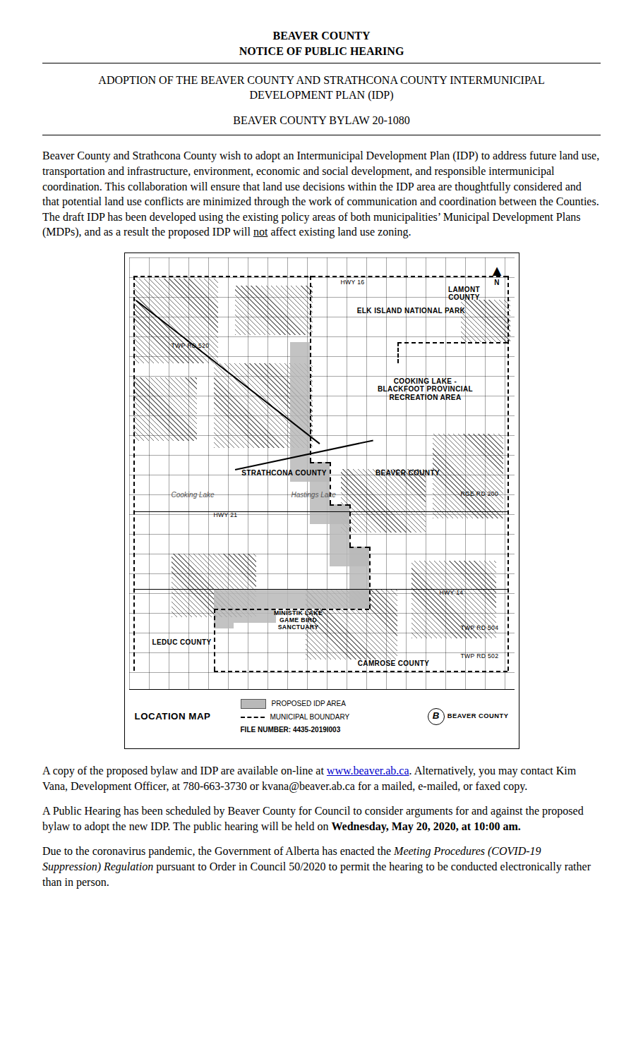BEAVER COUNTY
NOTICE OF PUBLIC HEARING
ADOPTION OF THE BEAVER COUNTY AND STRATHCONA COUNTY INTERMUNICIPAL
DEVELOPMENT PLAN (IDP)
BEAVER COUNTY BYLAW 20-1080
Beaver County and Strathcona County wish to adopt an Intermunicipal Development Plan (IDP) to address future land use, transportation and infrastructure, environment, economic and social development, and responsible intermunicipal coordination. This collaboration will ensure that land use decisions within the IDP area are thoughtfully considered and that potential land use conflicts are minimized through the work of communication and coordination between the Counties. The draft IDP has been developed using the existing policy areas of both municipalities’ Municipal Development Plans (MDPs), and as a result the proposed IDP will not affect existing land use zoning.
▲N
LAMONT
COUNTY
ELK ISLAND NATIONAL PARK
COOKING LAKE -
BLACKFOOT PROVINCIAL
RECREATION AREA
STRATHCONA COUNTY
BEAVER COUNTY
Cooking Lake
Hastings Lake
MINISTIK LAKE
GAME BIRD
SANCTUARY
LEDUC COUNTY
CAMROSE COUNTY
HWY 16
TWP RD 520
RGE RD 200
HWY 14
TWP RD 504
TWP RD 502
HWY 21
LOCATION MAP
PROPOSED IDP AREA
MUNICIPAL BOUNDARY
FILE NUMBER: 4435-2019I003
BBEAVER COUNTY
A copy of the proposed bylaw and IDP are available on-line at www.beaver.ab.ca. Alternatively, you may contact Kim Vana, Development Officer, at 780-663-3730 or kvana@beaver.ab.ca for a mailed, e-mailed, or faxed copy.
A Public Hearing has been scheduled by Beaver County for Council to consider arguments for and against the proposed bylaw to adopt the new IDP. The public hearing will be held on Wednesday, May 20, 2020, at 10:00 am.
Due to the coronavirus pandemic, the Government of Alberta has enacted the Meeting Procedures (COVID-19 Suppression) Regulation pursuant to Order in Council 50/2020 to permit the hearing to be conducted electronically rather than in person.